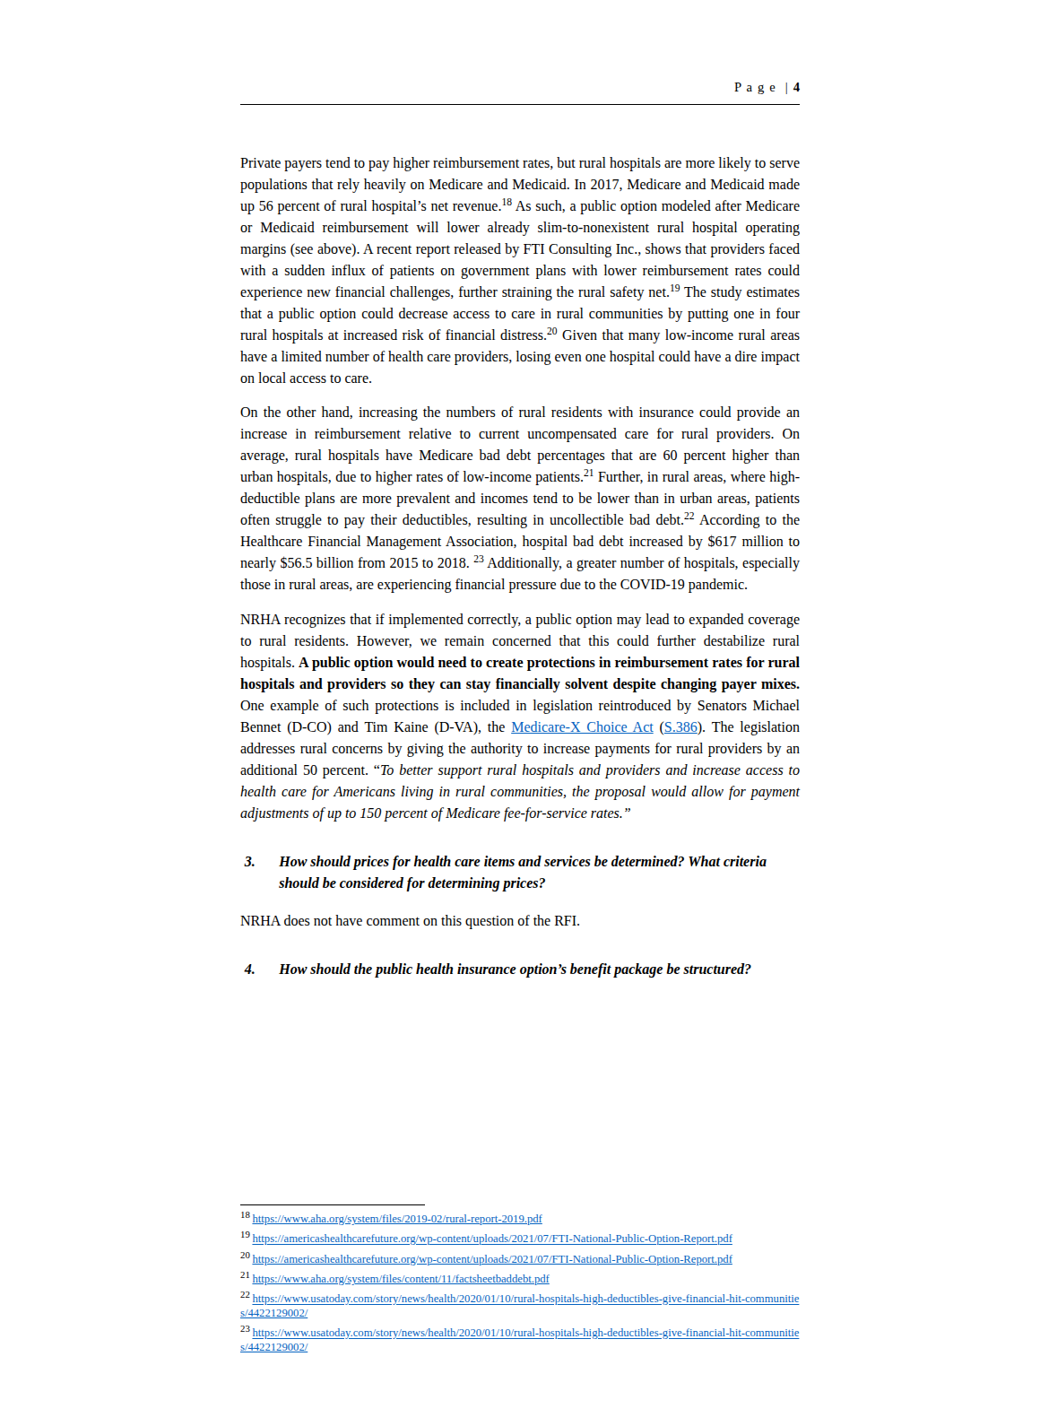P a g e | 4
Private payers tend to pay higher reimbursement rates, but rural hospitals are more likely to serve populations that rely heavily on Medicare and Medicaid. In 2017, Medicare and Medicaid made up 56 percent of rural hospital’s net revenue.18 As such, a public option modeled after Medicare or Medicaid reimbursement will lower already slim-to-nonexistent rural hospital operating margins (see above). A recent report released by FTI Consulting Inc., shows that providers faced with a sudden influx of patients on government plans with lower reimbursement rates could experience new financial challenges, further straining the rural safety net.19 The study estimates that a public option could decrease access to care in rural communities by putting one in four rural hospitals at increased risk of financial distress.20 Given that many low-income rural areas have a limited number of health care providers, losing even one hospital could have a dire impact on local access to care.
On the other hand, increasing the numbers of rural residents with insurance could provide an increase in reimbursement relative to current uncompensated care for rural providers. On average, rural hospitals have Medicare bad debt percentages that are 60 percent higher than urban hospitals, due to higher rates of low-income patients.21 Further, in rural areas, where high-deductible plans are more prevalent and incomes tend to be lower than in urban areas, patients often struggle to pay their deductibles, resulting in uncollectible bad debt.22 According to the Healthcare Financial Management Association, hospital bad debt increased by $617 million to nearly $56.5 billion from 2015 to 2018. 23 Additionally, a greater number of hospitals, especially those in rural areas, are experiencing financial pressure due to the COVID-19 pandemic.
NRHA recognizes that if implemented correctly, a public option may lead to expanded coverage to rural residents. However, we remain concerned that this could further destabilize rural hospitals. A public option would need to create protections in reimbursement rates for rural hospitals and providers so they can stay financially solvent despite changing payer mixes. One example of such protections is included in legislation reintroduced by Senators Michael Bennet (D-CO) and Tim Kaine (D-VA), the Medicare-X Choice Act (S.386). The legislation addresses rural concerns by giving the authority to increase payments for rural providers by an additional 50 percent. “To better support rural hospitals and providers and increase access to health care for Americans living in rural communities, the proposal would allow for payment adjustments of up to 150 percent of Medicare fee-for-service rates.”
How should prices for health care items and services be determined? What criteria should be considered for determining prices? NRHA does not have comment on this question of the RFI.
How should the public health insurance option’s benefit package be structured?
18 https://www.aha.org/system/files/2019-02/rural-report-2019.pdf
19 https://americashealthcarefuture.org/wp-content/uploads/2021/07/FTI-National-Public-Option-Report.pdf
20 https://americashealthcarefuture.org/wp-content/uploads/2021/07/FTI-National-Public-Option-Report.pdf
21 https://www.aha.org/system/files/content/11/factsheetbaddebt.pdf
22 https://www.usatoday.com/story/news/health/2020/01/10/rural-hospitals-high-deductibles-give-financial-hit-communities/4422129002/
23 https://www.usatoday.com/story/news/health/2020/01/10/rural-hospitals-high-deductibles-give-financial-hit-communities/4422129002/